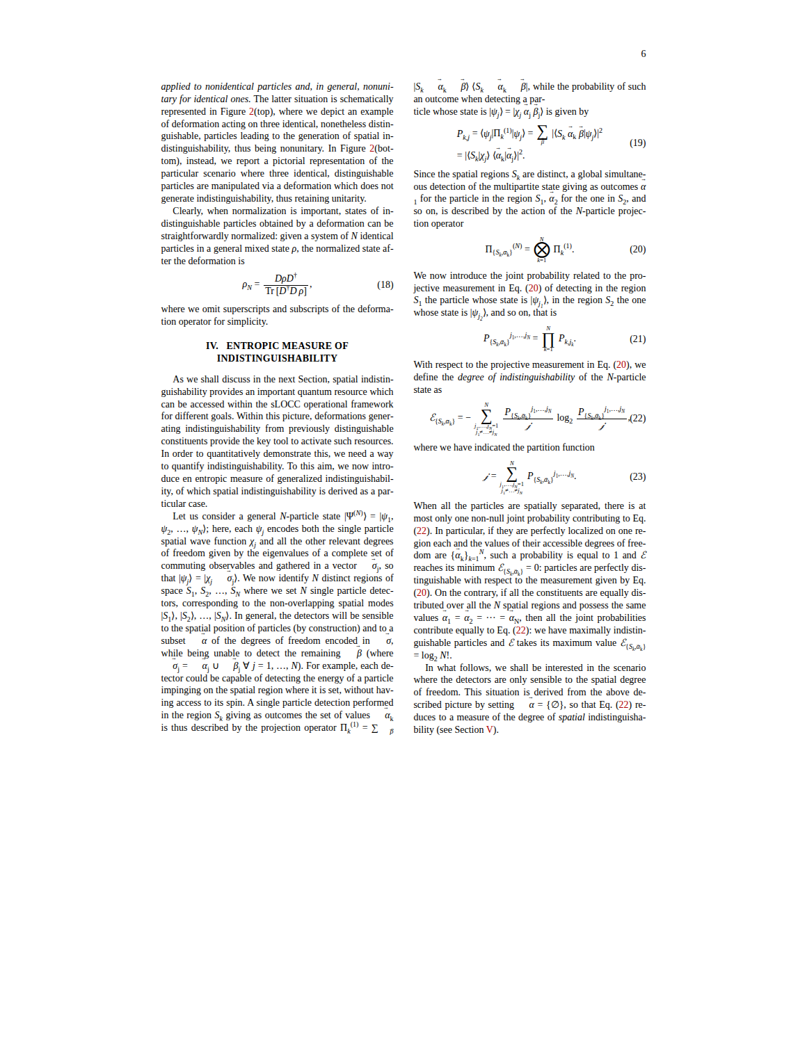6
applied to nonidentical particles and, in general, nonunitary for identical ones. The latter situation is schematically represented in Figure 2(top), where we depict an example of deformation acting on three identical, nonetheless distinguishable, particles leading to the generation of spatial indistinguishability, thus being nonunitary. In Figure 2(bottom), instead, we report a pictorial representation of the particular scenario where three identical, distinguishable particles are manipulated via a deformation which does not generate indistinguishability, thus retaining unitarity.
Clearly, when normalization is important, states of indistinguishable particles obtained by a deformation can be straightforwardly normalized: given a system of N identical particles in a general mixed state ρ, the normalized state after the deformation is
ρN = DρD†Tr [D†D ρ], (18)
where we omit superscripts and subscripts of the deformation operator for simplicity.
IV. Entropic measure of
indistinguishability
As we shall discuss in the next Section, spatial indistinguishability provides an important quantum resource which can be accessed within the sLOCC operational framework for different goals. Within this picture, deformations generating indistinguishability from previously distinguishable constituents provide the key tool to activate such resources. In order to quantitatively demonstrate this, we need a way to quantify indistinguishability. To this aim, we now introduce en entropic measure of generalized indistinguishability, of which spatial indistinguishability is derived as a particular case.
Let us consider a general N-particle state |Ψ(N)⟩ = |ψ1, ψ2, …, ψN⟩; here, each ψj encodes both the single particle spatial wave function χj and all the other relevant degrees of freedom given by the eigenvalues of a complete set of commuting observables and gathered in a vector σj, so that |ψj⟩ = |χj σj⟩. We now identify N distinct regions of space S1, S2, …, SN where we set N single particle detectors, corresponding to the non-overlapping spatial modes |S1⟩, |S2⟩, …, |SN⟩. In general, the detectors will be sensible to the spatial position of particles (by construction) and to a subset α of the degrees of freedom encoded in σ, while being unable to detect the remaining β (where σj = αj ∪ βj ∀ j = 1, …, N). For example, each detector could be capable of detecting the energy of a particle impinging on the spatial region where it is set, without having access to its spin. A single particle detection performed in the region Sk giving as outcomes the set of values αk is thus described by the projection operator Πk(1) = ∑β |Sk αk β⟩ ⟨Sk αk β|, while the probability of such an outcome when detecting a par-
ticle whose state is |ψj⟩ = |χj αj βj⟩ is given by
Pk,j = ⟨ψj|Πk(1)|ψj⟩ = ∑β |⟨Sk αk β|ψj⟩|2 = |⟨Sk|χj⟩ ⟨αk|αj⟩|2. (19)
Since the spatial regions Sk are distinct, a global simultaneous detection of the multipartite state giving as outcomes α1 for the particle in the region S1, α2 for the one in S2, and so on, is described by the action of the N-particle projection operator
Π{Sk,αk}(N) = N⨂k=1 Πk(1). (20)
We now introduce the joint probability related to the projective measurement in Eq. (20) of detecting in the region S1 the particle whose state is |ψj1⟩, in the region S2 the one whose state is |ψj2⟩, and so on, that is
P{Sk,αk}j1,…,jN = N∏k=1 Pk,jk. (21)
With respect to the projective measurement in Eq. (20), we define the degree of indistinguishability of the N-particle state as
ℰ{Sk,αk} = − N∑j1,…,jN=1 j1≠…≠jN P{Sk,αk}j1,…,jN 𝒿 log2 P{Sk,αk}j1,…,jN 𝒿, (22)
where we have indicated the partition function
𝒿 = N∑j1,…,jN=1 j1≠…≠jN P{Sk,αk}j1,…,jN. (23)
When all the particles are spatially separated, there is at most only one non-null joint probability contributing to Eq. (22). In particular, if they are perfectly localized on one region each and the values of their accessible degrees of freedom are {αk}k=1N, such a probability is equal to 1 and ℰ reaches its minimum ℰ{Sk,αk} = 0: particles are perfectly distinguishable with respect to the measurement given by Eq. (20). On the contrary, if all the constituents are equally distributed over all the N spatial regions and possess the same values α1 = α2 = ··· = αN, then all the joint probabilities contribute equally to Eq. (22): we have maximally indistinguishable particles and ℰ takes its maximum value ℰ{Sk,αk} = log2 N!.
In what follows, we shall be interested in the scenario where the detectors are only sensible to the spatial degree of freedom. This situation is derived from the above described picture by setting α = {∅}, so that Eq. (22) reduces to a measure of the degree of spatial indistinguishability (see Section V).